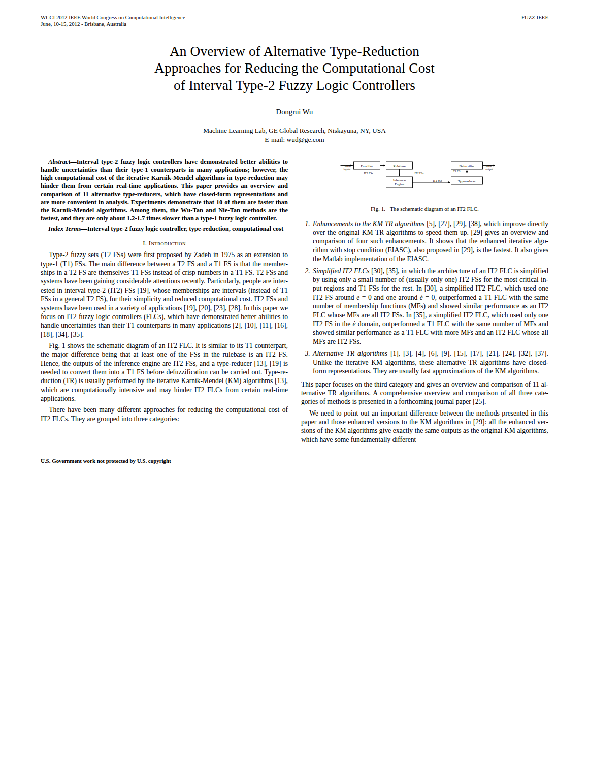WCCI 2012 IEEE World Congress on Computational Intelligence
June, 10-15, 2012 - Brisbane, Australia
FUZZ IEEE
An Overview of Alternative Type-Reduction
Approaches for Reducing the Computational Cost
of Interval Type-2 Fuzzy Logic Controllers
Dongrui Wu
Machine Learning Lab, GE Global Research, Niskayuna, NY, USA E-mail: wud@ge.com
Abstract—Interval type-2 fuzzy logic controllers have demonstrated better abilities to handle uncertainties than their type-1 counterparts in many applications; however, the high computational cost of the iterative Karnik-Mendel algorithms in type-reduction may hinder them from certain real-time applications. This paper provides an overview and comparison of 11 alternative type-reducers, which have closed-form representations and are more convenient in analysis. Experiments demonstrate that 10 of them are faster than the Karnik-Mendel algorithms. Among them, the Wu-Tan and Nie-Tan methods are the fastest, and they are only about 1.2-1.7 times slower than a type-1 fuzzy logic controller.
Index Terms—Interval type-2 fuzzy logic controller, type-reduction, computational cost
I. Introduction
Type-2 fuzzy sets (T2 FSs) were first proposed by Zadeh in 1975 as an extension to type-1 (T1) FSs. The main difference between a T2 FS and a T1 FS is that the memberships in a T2 FS are themselves T1 FSs instead of crisp numbers in a T1 FS. T2 FSs and systems have been gaining considerable attentions recently. Particularly, people are interested in interval type-2 (IT2) FSs [19], whose memberships are intervals (instead of T1 FSs in a general T2 FS), for their simplicity and reduced computational cost. IT2 FSs and systems have been used in a variety of applications [19], [20], [23], [28]. In this paper we focus on IT2 fuzzy logic controllers (FLCs), which have demonstrated better abilities to handle uncertainties than their T1 counterparts in many applications [2], [10], [11], [16], [18], [34], [35].
Fig. 1 shows the schematic diagram of an IT2 FLC. It is similar to its T1 counterpart, the major difference being that at least one of the FSs in the rulebase is an IT2 FS. Hence, the outputs of the inference engine are IT2 FSs, and a type-reducer [13], [19] is needed to convert them into a T1 FS before defuzzification can be carried out. Type-reduction (TR) is usually performed by the iterative Karnik-Mendel (KM) algorithms [13], which are computationally intensive and may hinder IT2 FLCs from certain real-time applications.
There have been many different approaches for reducing the computational cost of IT2 FLCs. They are grouped into three categories:
Fuzzifier Rulebase Inference Engine Defuzzifier Type-reducer Crisp inputs Crisp output IT2 FSs IT2 FSs T1 FS IT2 FSs
Fig. 1. The schematic diagram of an IT2 FLC.
Enhancements to the KM TR algorithms [5], [27], [29], [38], which improve directly over the original KM TR algorithms to speed them up. [29] gives an overview and comparison of four such enhancements. It shows that the enhanced iterative algorithm with stop condition (EIASC), also proposed in [29], is the fastest. It also gives the Matlab implementation of the EIASC.
Simplified IT2 FLCs [30], [35], in which the architecture of an IT2 FLC is simplified by using only a small number of (usually only one) IT2 FSs for the most critical input regions and T1 FSs for the rest. In [30], a simplified IT2 FLC, which used one IT2 FS around e = 0 and one around ė = 0, outperformed a T1 FLC with the same number of membership functions (MFs) and showed similar performance as an IT2 FLC whose MFs are all IT2 FSs. In [35], a simplified IT2 FLC, which used only one IT2 FS in the ė domain, outperformed a T1 FLC with the same number of MFs and showed similar performance as a T1 FLC with more MFs and an IT2 FLC whose all MFs are IT2 FSs.
Alternative TR algorithms [1], [3], [4], [6], [9], [15], [17], [21], [24], [32], [37]. Unlike the iterative KM algorithms, these alternative TR algorithms have closed-form representations. They are usually fast approximations of the KM algorithms.
This paper focuses on the third category and gives an overview and comparison of 11 alternative TR algorithms. A comprehensive overview and comparison of all three categories of methods is presented in a forthcoming journal paper [25].
We need to point out an important difference between the methods presented in this paper and those enhanced versions to the KM algorithms in [29]: all the enhanced versions of the KM algorithms give exactly the same outputs as the original KM algorithms, which have some fundamentally different
U.S. Government work not protected by U.S. copyright